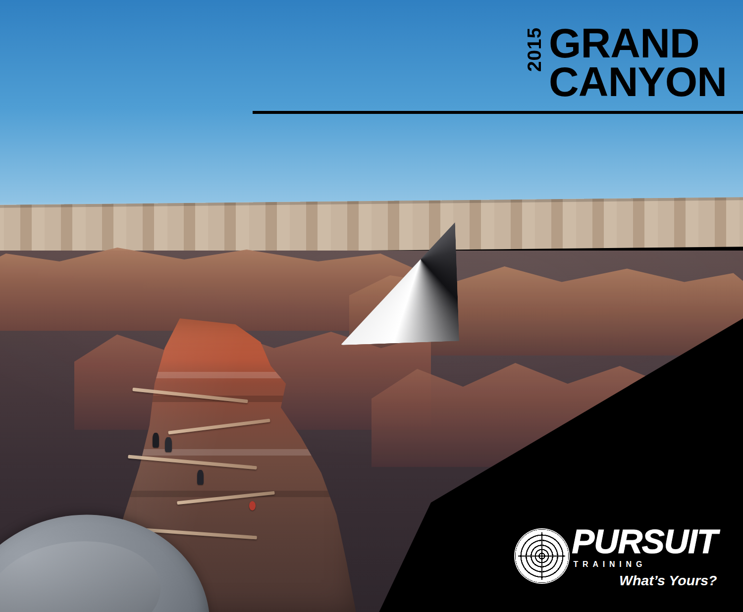2015
Grand
Canyon
Pursuit
Training
What’s Yours?
2015 Grand Canyon. Pursuit Training. What’s Yours?